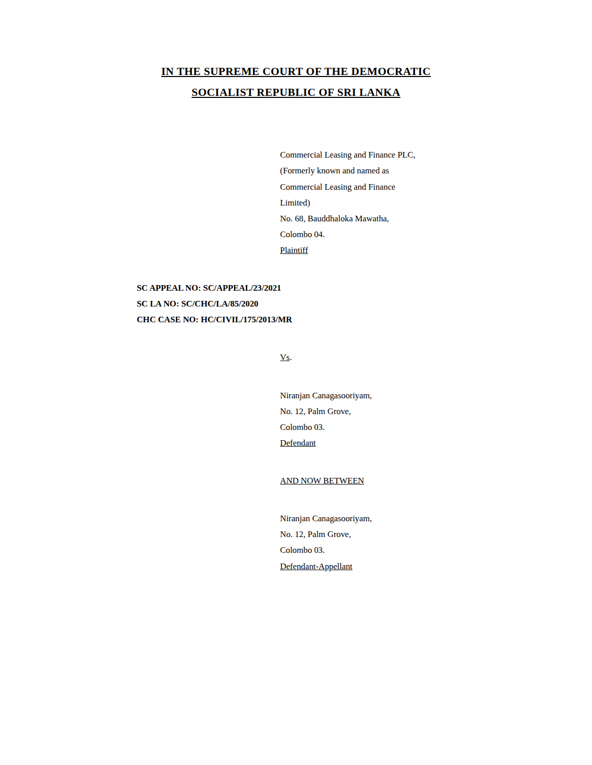In the Supreme Court of the Democratic
Socialist Republic of Sri Lanka
Commercial Leasing and Finance PLC,
(Formerly known and named as
Commercial Leasing and Finance
Limited)
No. 68, Bauddhaloka Mawatha,
Colombo 04.
Plaintiff
SC APPEAL NO: SC/APPEAL/23/2021
SC LA NO: SC/CHC/LA/85/2020
CHC CASE NO: HC/CIVIL/175/2013/MR
Vs.
Niranjan Canagasooriyam,
No. 12, Palm Grove,
Colombo 03.
Defendant
AND NOW BETWEEN
Niranjan Canagasooriyam,
No. 12, Palm Grove,
Colombo 03.
Defendant-Appellant